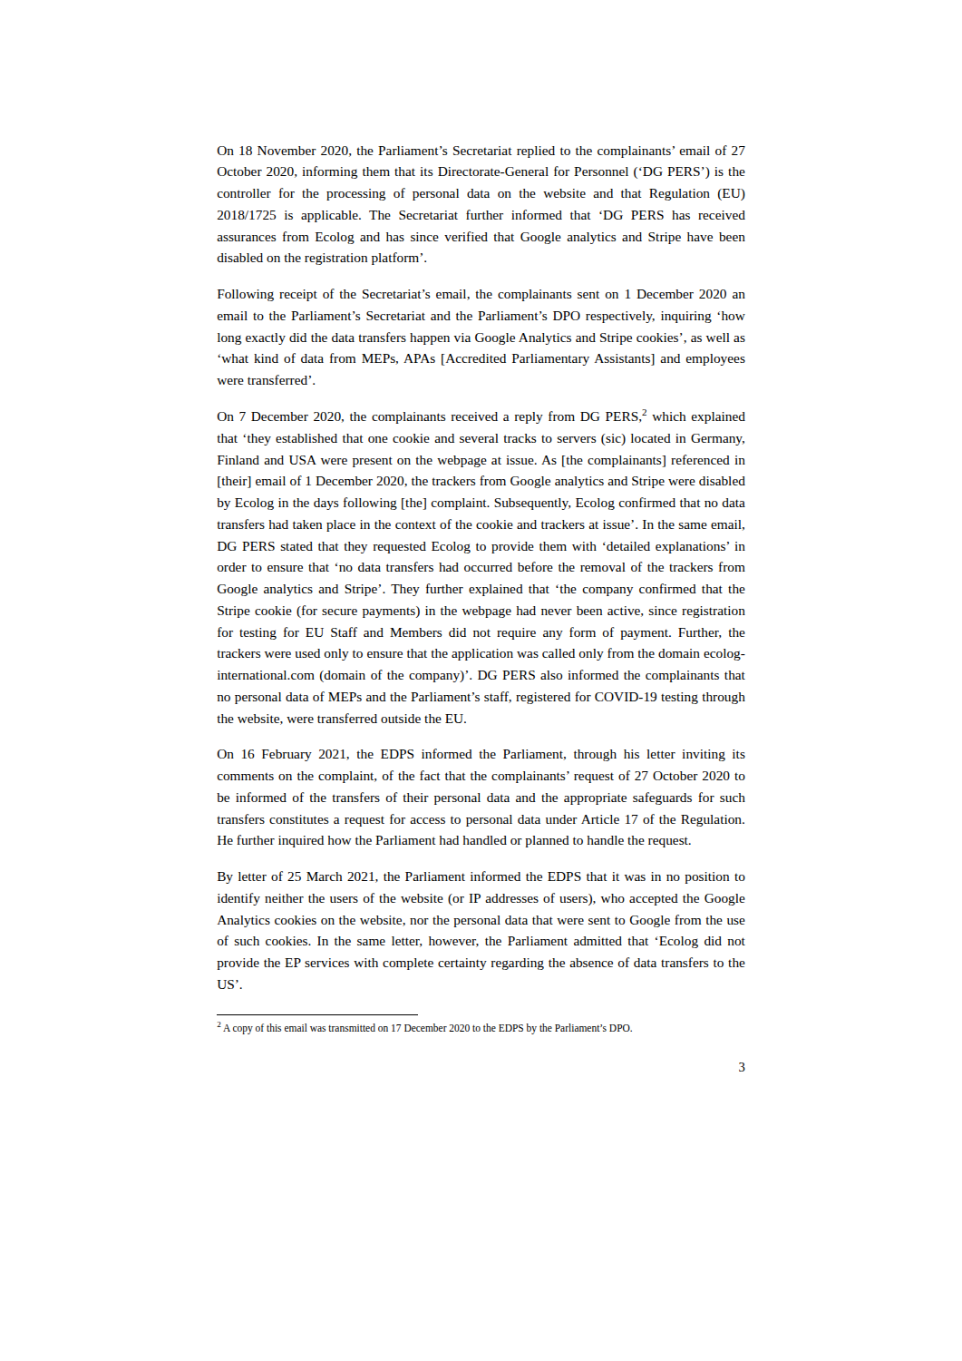On 18 November 2020, the Parliament’s Secretariat replied to the complainants’ email of 27 October 2020, informing them that its Directorate-General for Personnel (‘DG PERS’) is the controller for the processing of personal data on the website and that Regulation (EU) 2018/1725 is applicable. The Secretariat further informed that ‘DG PERS has received assurances from Ecolog and has since verified that Google analytics and Stripe have been disabled on the registration platform’.
Following receipt of the Secretariat’s email, the complainants sent on 1 December 2020 an email to the Parliament’s Secretariat and the Parliament’s DPO respectively, inquiring ‘how long exactly did the data transfers happen via Google Analytics and Stripe cookies’, as well as ‘what kind of data from MEPs, APAs [Accredited Parliamentary Assistants] and employees were transferred’.
On 7 December 2020, the complainants received a reply from DG PERS,2 which explained that ‘they established that one cookie and several tracks to servers (sic) located in Germany, Finland and USA were present on the webpage at issue. As [the complainants] referenced in [their] email of 1 December 2020, the trackers from Google analytics and Stripe were disabled by Ecolog in the days following [the] complaint. Subsequently, Ecolog confirmed that no data transfers had taken place in the context of the cookie and trackers at issue’. In the same email, DG PERS stated that they requested Ecolog to provide them with ‘detailed explanations’ in order to ensure that ‘no data transfers had occurred before the removal of the trackers from Google analytics and Stripe’. They further explained that ‘the company confirmed that the Stripe cookie (for secure payments) in the webpage had never been active, since registration for testing for EU Staff and Members did not require any form of payment. Further, the trackers were used only to ensure that the application was called only from the domain ecolog-international.com (domain of the company)’. DG PERS also informed the complainants that no personal data of MEPs and the Parliament’s staff, registered for COVID-19 testing through the website, were transferred outside the EU.
On 16 February 2021, the EDPS informed the Parliament, through his letter inviting its comments on the complaint, of the fact that the complainants’ request of 27 October 2020 to be informed of the transfers of their personal data and the appropriate safeguards for such transfers constitutes a request for access to personal data under Article 17 of the Regulation. He further inquired how the Parliament had handled or planned to handle the request.
By letter of 25 March 2021, the Parliament informed the EDPS that it was in no position to identify neither the users of the website (or IP addresses of users), who accepted the Google Analytics cookies on the website, nor the personal data that were sent to Google from the use of such cookies. In the same letter, however, the Parliament admitted that ‘Ecolog did not provide the EP services with complete certainty regarding the absence of data transfers to the US’.
2 A copy of this email was transmitted on 17 December 2020 to the EDPS by the Parliament’s DPO.
3